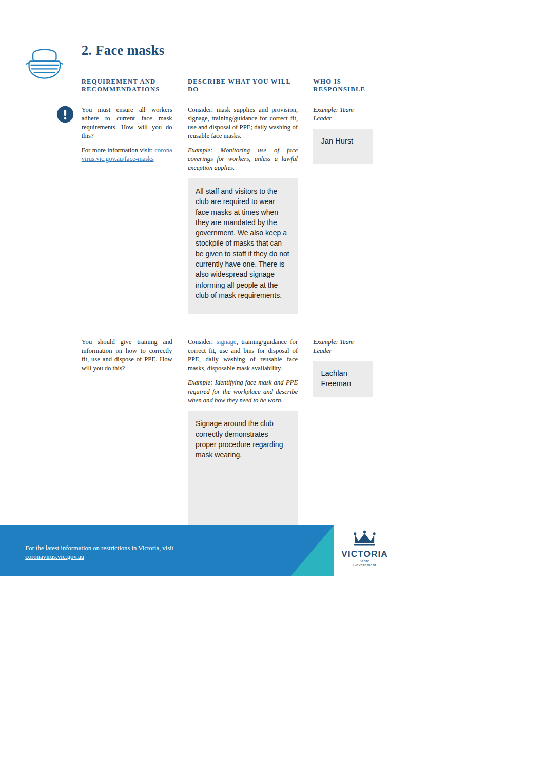2. Face masks
| REQUIREMENT AND RECOMMENDATIONS | DESCRIBE WHAT YOU WILL DO | WHO IS RESPONSIBLE |
| --- | --- | --- |
| You must ensure all workers adhere to current face mask requirements. How will you do this? For more information visit: coronavirus.vic.gov.au/face-masks | Consider: mask supplies and provision, signage, training/guidance for correct fit, use and disposal of PPE; daily washing of reusable face masks. Example: Monitoring use of face coverings for workers, unless a lawful exception applies. All staff and visitors to the club are required to wear face masks at times when they are mandated by the government. We also keep a stockpile of masks that can be given to staff if they do not currently have one. There is also widespread signage informing all people at the club of mask requirements. | Example: Team Leader Jan Hurst |
| You should give training and information on how to correctly fit, use and dispose of PPE. How will you do this? | Consider: signage , training/guidance for correct fit, use and bins for disposal of PPE, daily washing of reusable face masks, disposable mask availability. Example: Identifying face mask and PPE required for the workplace and describe when and how they need to be worn. Signage around the club correctly demonstrates proper procedure regarding mask wearing. | Example: Team Leader Lachlan Freeman |
For the latest information on restrictions in Victoria, visit
coronavirus.vic.gov.au
VICTORIA
State
Government